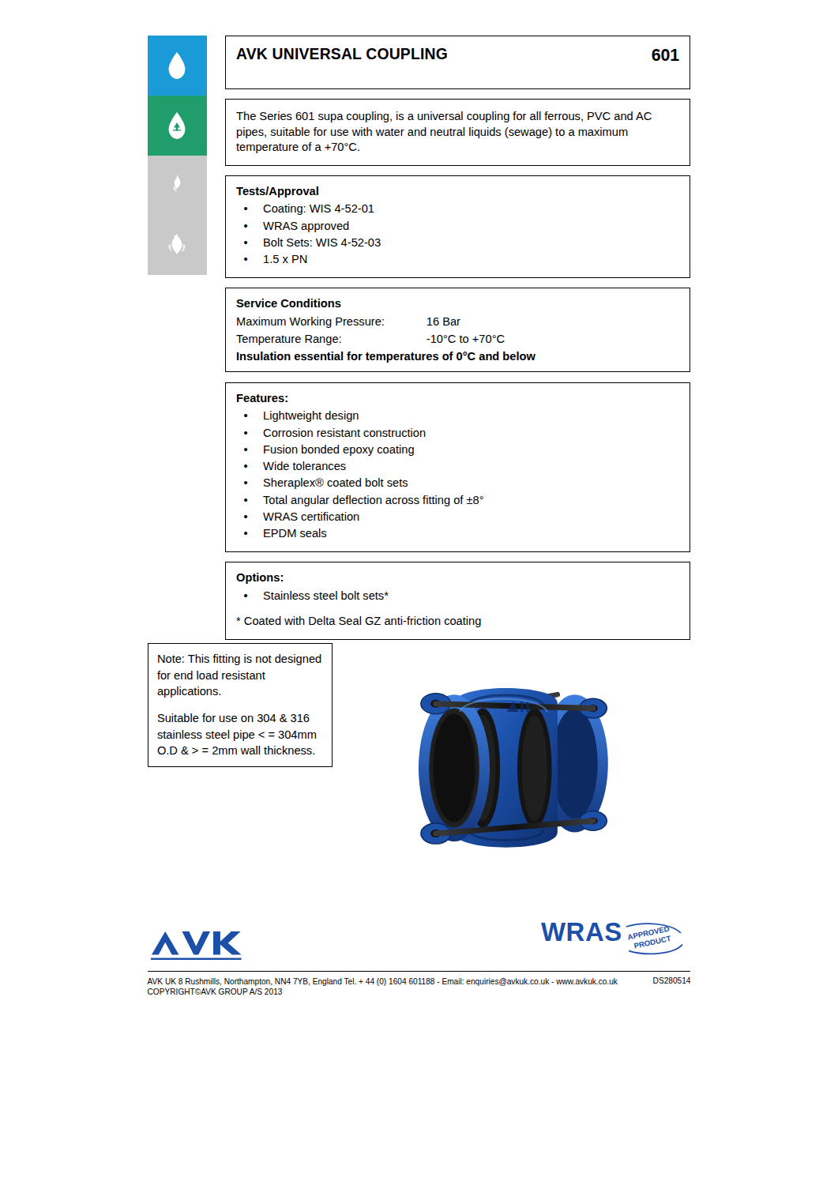AVK UNIVERSAL COUPLING
601
The Series 601 supa coupling, is a universal coupling for all ferrous, PVC and AC pipes, suitable for use with water and neutral liquids (sewage) to a maximum temperature of a +70°C.
Tests/Approval
Coating: WIS 4-52-01
WRAS approved
Bolt Sets: WIS 4-52-03
1.5 x PN
Service Conditions
| Maximum Working Pressure: | 16 Bar |
| Temperature Range: | -10°C to +70°C |
Insulation essential for temperatures of 0°C and below
Features:
Lightweight design
Corrosion resistant construction
Fusion bonded epoxy coating
Wide tolerances
Sheraplex® coated bolt sets
Total angular deflection across fitting of ±8°
WRAS certification
EPDM seals
Options:
Stainless steel bolt sets*
* Coated with Delta Seal GZ anti-friction coating
Note: This fitting is not designed for end load resistant applications.
Suitable for use on 304 & 316 stainless steel pipe < = 304mm O.D & > = 2mm wall thickness.
WRAS APPROVED PRODUCT
AVK UK 8 Rushmills, Northampton, NN4 7YB, England Tel. + 44 (0) 1604 601188 - Email: enquiries@avkuk.co.uk - www.avkuk.co.uk
COPYRIGHT©AVK GROUP A/S 2013
DS280514